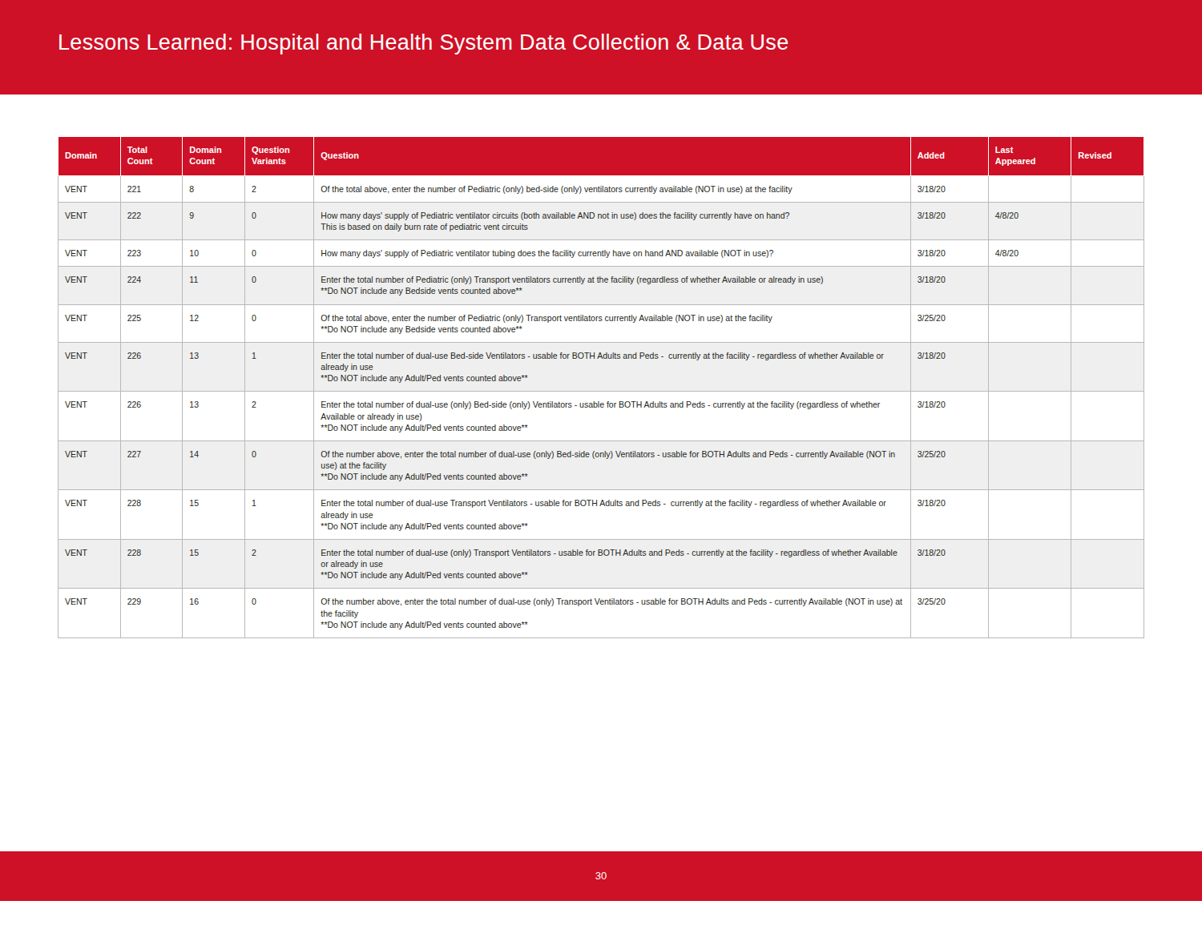Lessons Learned: Hospital and Health System Data Collection & Data Use
| Domain | Total Count | Domain Count | Question Variants | Question | Added | Last Appeared | Revised |
| --- | --- | --- | --- | --- | --- | --- | --- |
| VENT | 221 | 8 | 2 | Of the total above, enter the number of Pediatric (only) bed-side (only) ventilators currently available (NOT in use) at the facility | 3/18/20 | | |
| VENT | 222 | 9 | 0 | How many days' supply of Pediatric ventilator circuits (both available AND not in use) does the facility currently have on hand? This is based on daily burn rate of pediatric vent circuits | 3/18/20 | 4/8/20 | |
| VENT | 223 | 10 | 0 | How many days' supply of Pediatric ventilator tubing does the facility currently have on hand AND available (NOT in use)? | 3/18/20 | 4/8/20 | |
| VENT | 224 | 11 | 0 | Enter the total number of Pediatric (only) Transport ventilators currently at the facility (regardless of whether Available or already in use) **Do NOT include any Bedside vents counted above** | 3/18/20 | | |
| VENT | 225 | 12 | 0 | Of the total above, enter the number of Pediatric (only) Transport ventilators currently Available (NOT in use) at the facility **Do NOT include any Bedside vents counted above** | 3/25/20 | | |
| VENT | 226 | 13 | 1 | Enter the total number of dual-use Bed-side Ventilators - usable for BOTH Adults and Peds - currently at the facility - regardless of whether Available or already in use **Do NOT include any Adult/Ped vents counted above** | 3/18/20 | | |
| VENT | 226 | 13 | 2 | Enter the total number of dual-use (only) Bed-side (only) Ventilators - usable for BOTH Adults and Peds - currently at the facility (regardless of whether Available or already in use) **Do NOT include any Adult/Ped vents counted above** | 3/18/20 | | |
| VENT | 227 | 14 | 0 | Of the number above, enter the total number of dual-use (only) Bed-side (only) Ventilators - usable for BOTH Adults and Peds - currently Available (NOT in use) at the facility **Do NOT include any Adult/Ped vents counted above** | 3/25/20 | | |
| VENT | 228 | 15 | 1 | Enter the total number of dual-use Transport Ventilators - usable for BOTH Adults and Peds - currently at the facility - regardless of whether Available or already in use **Do NOT include any Adult/Ped vents counted above** | 3/18/20 | | |
| VENT | 228 | 15 | 2 | Enter the total number of dual-use (only) Transport Ventilators - usable for BOTH Adults and Peds - currently at the facility - regardless of whether Available or already in use **Do NOT include any Adult/Ped vents counted above** | 3/18/20 | | |
| VENT | 229 | 16 | 0 | Of the number above, enter the total number of dual-use (only) Transport Ventilators - usable for BOTH Adults and Peds - currently Available (NOT in use) at the facility **Do NOT include any Adult/Ped vents counted above** | 3/25/20 | | |
30